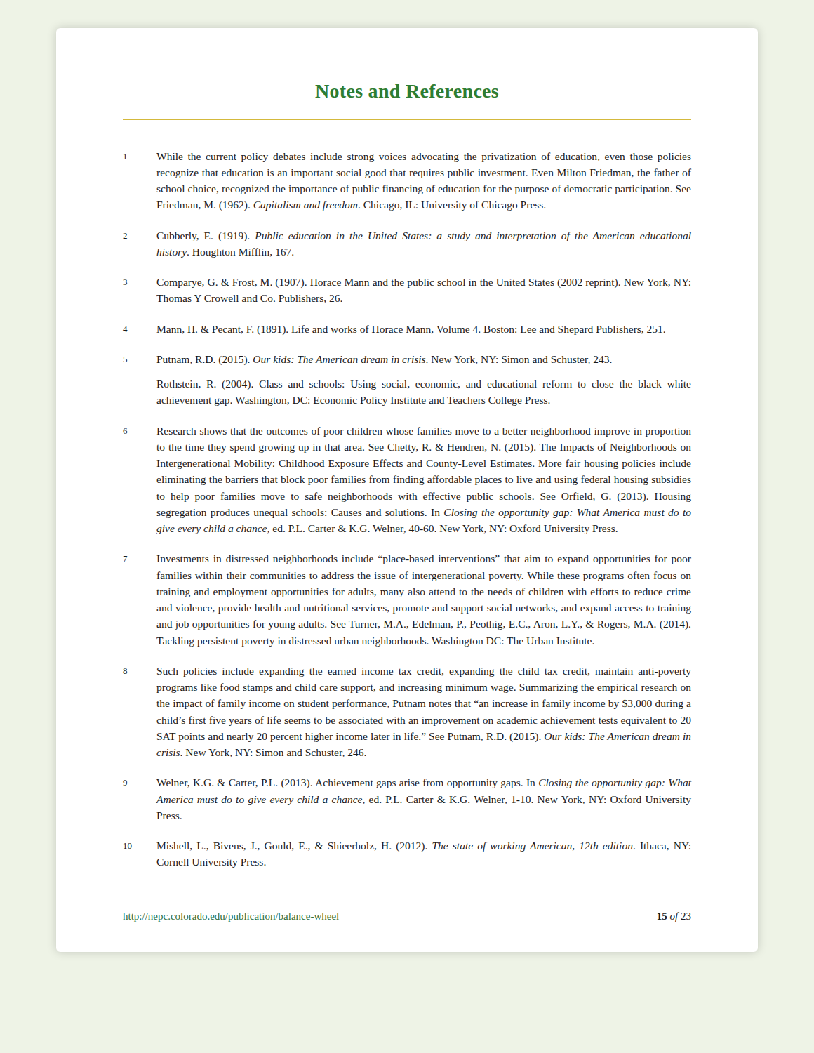Notes and References
While the current policy debates include strong voices advocating the privatization of education, even those policies recognize that education is an important social good that requires public investment. Even Milton Friedman, the father of school choice, recognized the importance of public financing of education for the purpose of democratic participation. See Friedman, M. (1962). Capitalism and freedom. Chicago, IL: University of Chicago Press.
Cubberly, E. (1919). Public education in the United States: a study and interpretation of the American educational history. Houghton Mifflin, 167.
Comparye, G. & Frost, M. (1907). Horace Mann and the public school in the United States (2002 reprint). New York, NY: Thomas Y Crowell and Co. Publishers, 26.
Mann, H. & Pecant, F. (1891). Life and works of Horace Mann, Volume 4. Boston: Lee and Shepard Publishers, 251.
Putnam, R.D. (2015). Our kids: The American dream in crisis. New York, NY: Simon and Schuster, 243.
Rothstein, R. (2004). Class and schools: Using social, economic, and educational reform to close the black–white achievement gap. Washington, DC: Economic Policy Institute and Teachers College Press.
Research shows that the outcomes of poor children whose families move to a better neighborhood improve in proportion to the time they spend growing up in that area. See Chetty, R. & Hendren, N. (2015). The Impacts of Neighborhoods on Intergenerational Mobility: Childhood Exposure Effects and County-Level Estimates. More fair housing policies include eliminating the barriers that block poor families from finding affordable places to live and using federal housing subsidies to help poor families move to safe neighborhoods with effective public schools. See Orfield, G. (2013). Housing segregation produces unequal schools: Causes and solutions. In Closing the opportunity gap: What America must do to give every child a chance, ed. P.L. Carter & K.G. Welner, 40-60. New York, NY: Oxford University Press.
Investments in distressed neighborhoods include “place-based interventions” that aim to expand opportunities for poor families within their communities to address the issue of intergenerational poverty. While these programs often focus on training and employment opportunities for adults, many also attend to the needs of children with efforts to reduce crime and violence, provide health and nutritional services, promote and support social networks, and expand access to training and job opportunities for young adults. See Turner, M.A., Edelman, P., Peothig, E.C., Aron, L.Y., & Rogers, M.A. (2014). Tackling persistent poverty in distressed urban neighborhoods. Washington DC: The Urban Institute.
Such policies include expanding the earned income tax credit, expanding the child tax credit, maintain anti-poverty programs like food stamps and child care support, and increasing minimum wage. Summarizing the empirical research on the impact of family income on student performance, Putnam notes that “an increase in family income by $3,000 during a child’s first five years of life seems to be associated with an improvement on academic achievement tests equivalent to 20 SAT points and nearly 20 percent higher income later in life.” See Putnam, R.D. (2015). Our kids: The American dream in crisis. New York, NY: Simon and Schuster, 246.
Welner, K.G. & Carter, P.L. (2013). Achievement gaps arise from opportunity gaps. In Closing the opportunity gap: What America must do to give every child a chance, ed. P.L. Carter & K.G. Welner, 1-10. New York, NY: Oxford University Press.
Mishell, L., Bivens, J., Gould, E., & Shieerholz, H. (2012). The state of working American, 12th edition. Ithaca, NY: Cornell University Press.
http://nepc.colorado.edu/publication/balance-wheel 15 of 23